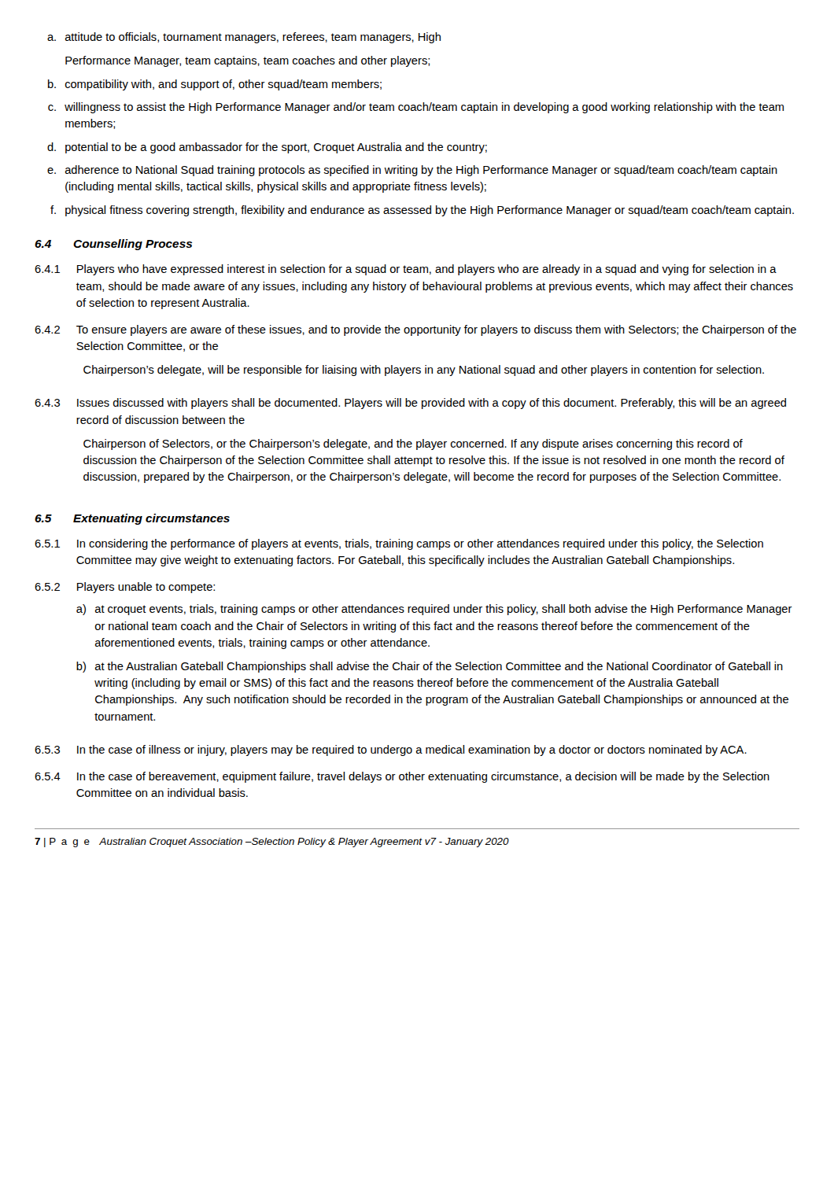attitude to officials, tournament managers, referees, team managers, High
Performance Manager, team captains, team coaches and other players;
compatibility with, and support of, other squad/team members;
willingness to assist the High Performance Manager and/or team coach/team captain in developing a good working relationship with the team members;
potential to be a good ambassador for the sport, Croquet Australia and the country;
adherence to National Squad training protocols as specified in writing by the High Performance Manager or squad/team coach/team captain (including mental skills, tactical skills, physical skills and appropriate fitness levels);
physical fitness covering strength, flexibility and endurance as assessed by the High Performance Manager or squad/team coach/team captain.
6.4 Counselling Process
6.4.1
Players who have expressed interest in selection for a squad or team, and players who are already in a squad and vying for selection in a team, should be made aware of any issues, including any history of behavioural problems at previous events, which may affect their chances of selection to represent Australia.
6.4.2
To ensure players are aware of these issues, and to provide the opportunity for players to discuss them with Selectors; the Chairperson of the Selection Committee, or the
Chairperson’s delegate, will be responsible for liaising with players in any National squad and other players in contention for selection.
6.4.3
Issues discussed with players shall be documented. Players will be provided with a copy of this document. Preferably, this will be an agreed record of discussion between the
Chairperson of Selectors, or the Chairperson’s delegate, and the player concerned. If any dispute arises concerning this record of discussion the Chairperson of the Selection Committee shall attempt to resolve this. If the issue is not resolved in one month the record of discussion, prepared by the Chairperson, or the Chairperson’s delegate, will become the record for purposes of the Selection Committee.
6.5 Extenuating circumstances
6.5.1
In considering the performance of players at events, trials, training camps or other attendances required under this policy, the Selection Committee may give weight to extenuating factors. For Gateball, this specifically includes the Australian Gateball Championships.
6.5.2
Players unable to compete:
a) at croquet events, trials, training camps or other attendances required under this policy, shall both advise the High Performance Manager or national team coach and the Chair of Selectors in writing of this fact and the reasons thereof before the commencement of the aforementioned events, trials, training camps or other attendance.
b) at the Australian Gateball Championships shall advise the Chair of the Selection Committee and the National Coordinator of Gateball in writing (including by email or SMS) of this fact and the reasons thereof before the commencement of the Australia Gateball Championships. Any such notification should be recorded in the program of the Australian Gateball Championships or announced at the tournament.
6.5.3
In the case of illness or injury, players may be required to undergo a medical examination by a doctor or doctors nominated by ACA.
6.5.4
In the case of bereavement, equipment failure, travel delays or other extenuating circumstance, a decision will be made by the Selection Committee on an individual basis.
7 | P a g e Australian Croquet Association –Selection Policy & Player Agreement v7 - January 2020